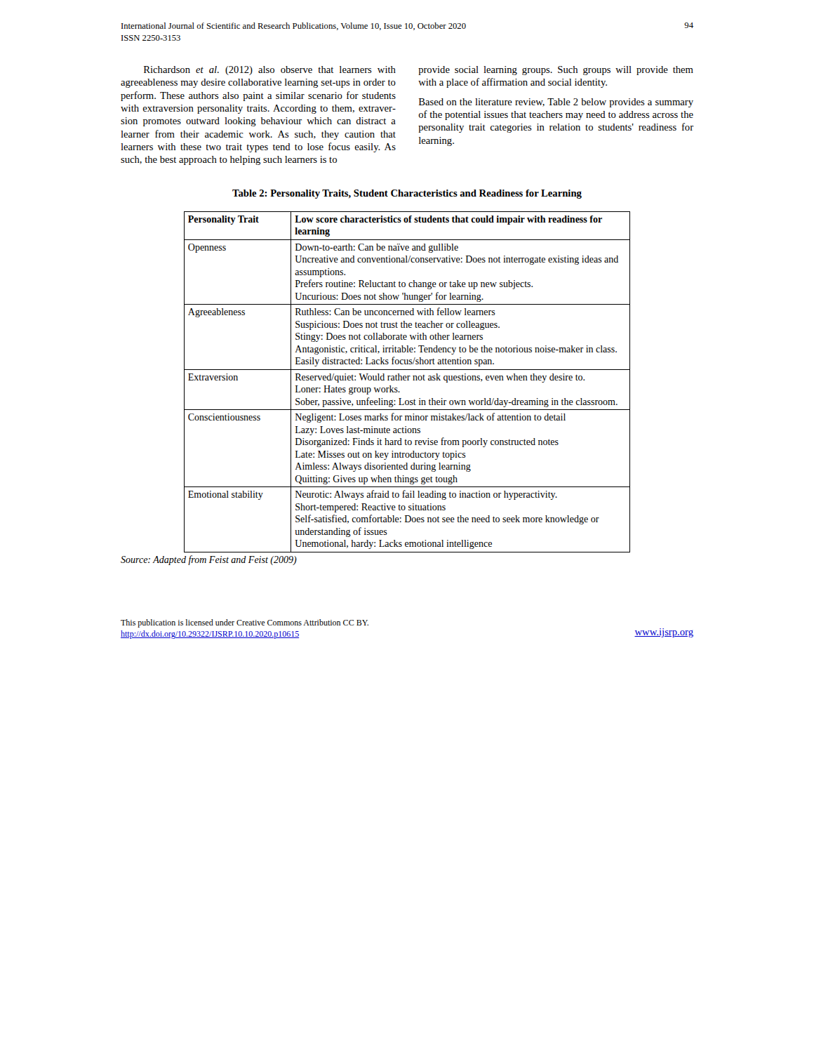International Journal of Scientific and Research Publications, Volume 10, Issue 10, October 2020
ISSN 2250-3153
94
Richardson et al. (2012) also observe that learners with agreeableness may desire collaborative learning set-ups in order to perform. These authors also paint a similar scenario for students with extraversion personality traits. According to them, extraversion promotes outward looking behaviour which can distract a learner from their academic work. As such, they caution that learners with these two trait types tend to lose focus easily. As such, the best approach to helping such learners is to
provide social learning groups. Such groups will provide them with a place of affirmation and social identity.
Based on the literature review, Table 2 below provides a summary of the potential issues that teachers may need to address across the personality trait categories in relation to students' readiness for learning.
Table 2: Personality Traits, Student Characteristics and Readiness for Learning
| Personality Trait | Low score characteristics of students that could impair with readiness for learning |
| --- | --- |
| Openness | Down-to-earth: Can be naïve and gullible Uncreative and conventional/conservative: Does not interrogate existing ideas and assumptions. Prefers routine: Reluctant to change or take up new subjects. Uncurious: Does not show 'hunger' for learning. |
| Agreeableness | Ruthless: Can be unconcerned with fellow learners Suspicious: Does not trust the teacher or colleagues. Stingy: Does not collaborate with other learners Antagonistic, critical, irritable: Tendency to be the notorious noise-maker in class. Easily distracted: Lacks focus/short attention span. |
| Extraversion | Reserved/quiet: Would rather not ask questions, even when they desire to. Loner: Hates group works. Sober, passive, unfeeling: Lost in their own world/day-dreaming in the classroom. |
| Conscientiousness | Negligent: Loses marks for minor mistakes/lack of attention to detail Lazy: Loves last-minute actions Disorganized: Finds it hard to revise from poorly constructed notes Late: Misses out on key introductory topics Aimless: Always disoriented during learning Quitting: Gives up when things get tough |
| Emotional stability | Neurotic: Always afraid to fail leading to inaction or hyperactivity. Short-tempered: Reactive to situations Self-satisfied, comfortable: Does not see the need to seek more knowledge or understanding of issues Unemotional, hardy: Lacks emotional intelligence |
Source: Adapted from Feist and Feist (2009)
This publication is licensed under Creative Commons Attribution CC BY.
http://dx.doi.org/10.29322/IJSRP.10.10.2020.p10615
www.ijsrp.org